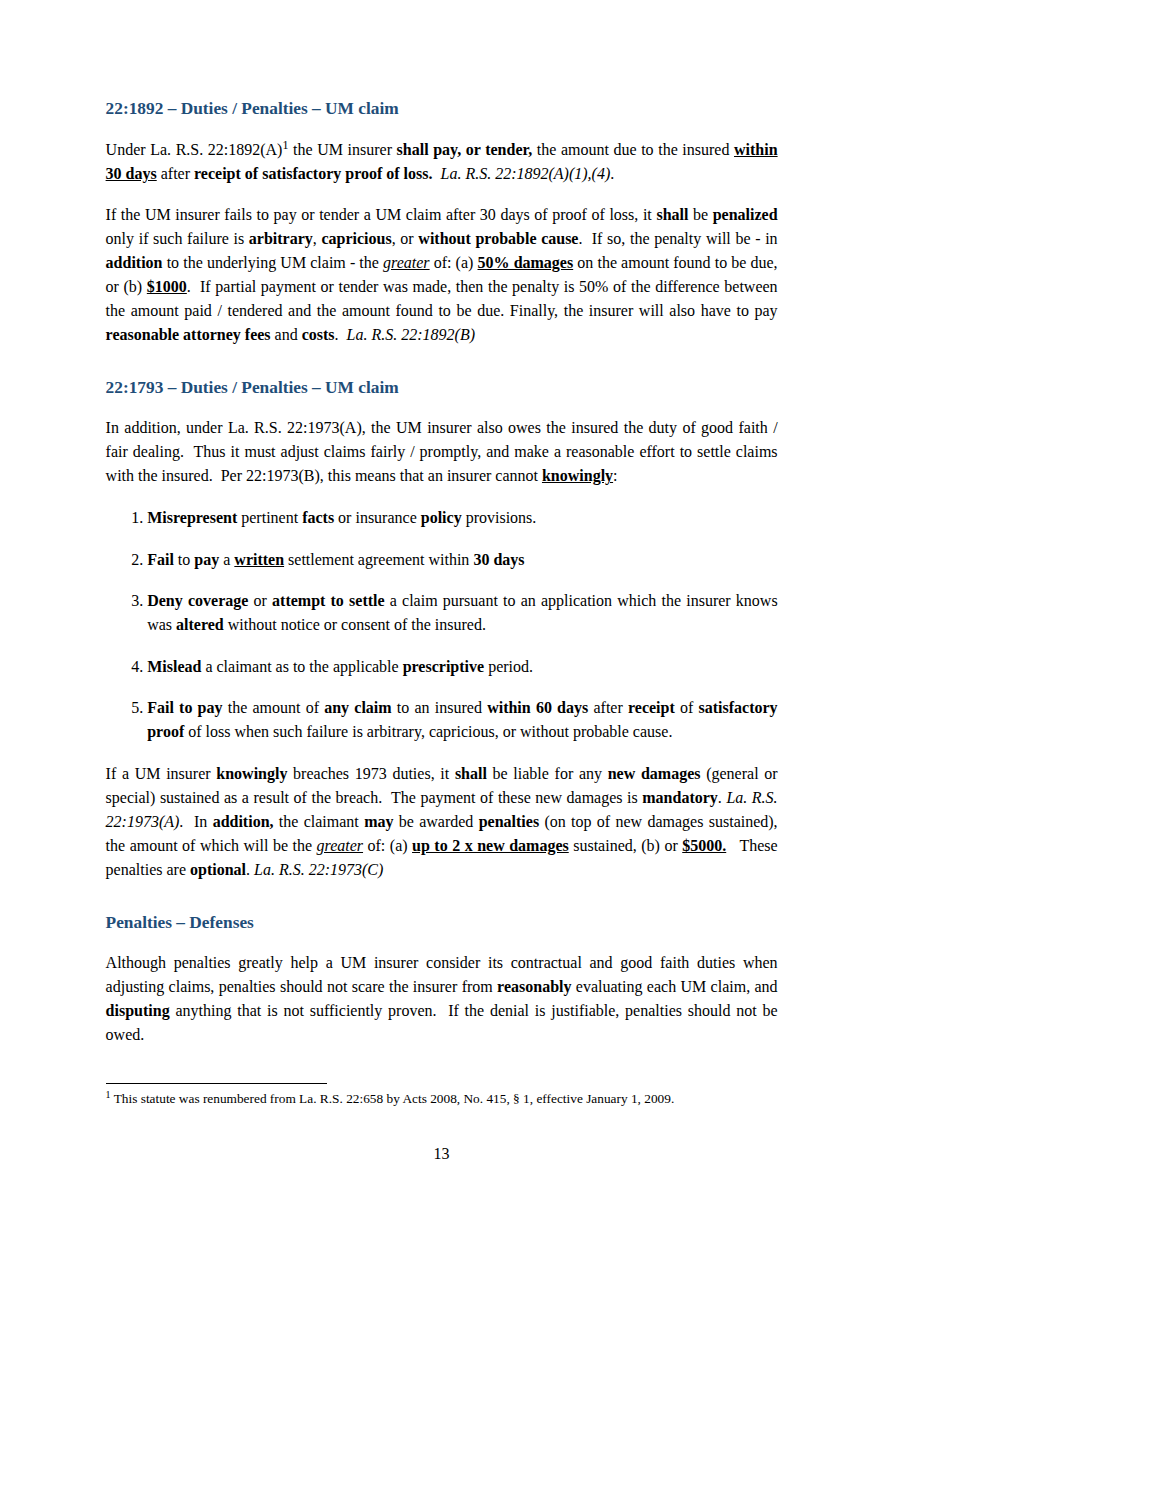22:1892 – Duties / Penalties – UM claim
Under La. R.S. 22:1892(A)1 the UM insurer shall pay, or tender, the amount due to the insured within 30 days after receipt of satisfactory proof of loss. La. R.S. 22:1892(A)(1),(4).
If the UM insurer fails to pay or tender a UM claim after 30 days of proof of loss, it shall be penalized only if such failure is arbitrary, capricious, or without probable cause. If so, the penalty will be - in addition to the underlying UM claim - the greater of: (a) 50% damages on the amount found to be due, or (b) $1000. If partial payment or tender was made, then the penalty is 50% of the difference between the amount paid / tendered and the amount found to be due. Finally, the insurer will also have to pay reasonable attorney fees and costs. La. R.S. 22:1892(B)
22:1793 – Duties / Penalties – UM claim
In addition, under La. R.S. 22:1973(A), the UM insurer also owes the insured the duty of good faith / fair dealing. Thus it must adjust claims fairly / promptly, and make a reasonable effort to settle claims with the insured. Per 22:1973(B), this means that an insurer cannot knowingly:
Misrepresent pertinent facts or insurance policy provisions.
Fail to pay a written settlement agreement within 30 days
Deny coverage or attempt to settle a claim pursuant to an application which the insurer knows was altered without notice or consent of the insured.
Mislead a claimant as to the applicable prescriptive period.
Fail to pay the amount of any claim to an insured within 60 days after receipt of satisfactory proof of loss when such failure is arbitrary, capricious, or without probable cause.
If a UM insurer knowingly breaches 1973 duties, it shall be liable for any new damages (general or special) sustained as a result of the breach. The payment of these new damages is mandatory. La. R.S. 22:1973(A). In addition, the claimant may be awarded penalties (on top of new damages sustained), the amount of which will be the greater of: (a) up to 2 x new damages sustained, (b) or $5000. These penalties are optional. La. R.S. 22:1973(C)
Penalties – Defenses
Although penalties greatly help a UM insurer consider its contractual and good faith duties when adjusting claims, penalties should not scare the insurer from reasonably evaluating each UM claim, and disputing anything that is not sufficiently proven. If the denial is justifiable, penalties should not be owed.
1 This statute was renumbered from La. R.S. 22:658 by Acts 2008, No. 415, § 1, effective January 1, 2009.
13